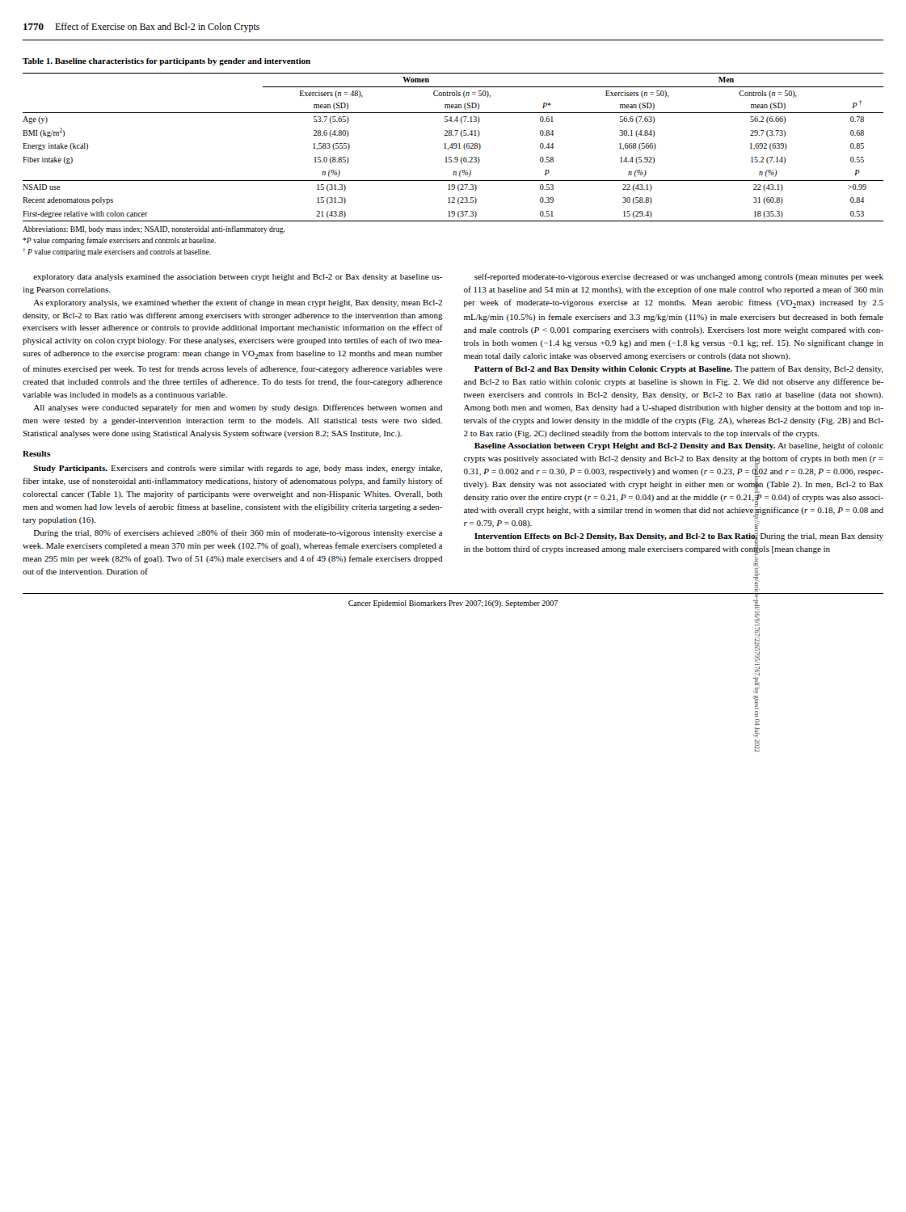1770 Effect of Exercise on Bax and Bcl-2 in Colon Crypts
Table 1. Baseline characteristics for participants by gender and intervention
| | Women | Men |
| --- | --- | --- |
| | Exercisers ( n = 48), mean (SD) | Controls ( n = 50), mean (SD) | P * | Exercisers ( n = 50), mean (SD) | Controls ( n = 50), mean (SD) | P † |
| Age (y) | 53.7 (5.65) | 54.4 (7.13) | 0.61 | 56.6 (7.63) | 56.2 (6.66) | 0.78 |
| BMI (kg/m 2 ) | 28.6 (4.80) | 28.7 (5.41) | 0.84 | 30.1 (4.84) | 29.7 (3.73) | 0.68 |
| Energy intake (kcal) | 1,583 (555) | 1,491 (628) | 0.44 | 1,668 (566) | 1,692 (639) | 0.85 |
| Fiber intake (g) | 15.0 (8.85) | 15.9 (6.23) | 0.58 | 14.4 (5.92) | 15.2 (7.14) | 0.55 |
| | n (%) | n (%) | P | n (%) | n (%) | P |
| NSAID use | 15 (31.3) | 19 (27.3) | 0.53 | 22 (43.1) | 22 (43.1) | >0.99 |
| Recent adenomatous polyps | 15 (31.3) | 12 (23.5) | 0.39 | 30 (58.8) | 31 (60.8) | 0.84 |
| First-degree relative with colon cancer | 21 (43.8) | 19 (37.3) | 0.51 | 15 (29.4) | 18 (35.3) | 0.53 |
Abbreviations: BMI, body mass index; NSAID, nonsteroidal anti-inflammatory drug.
*P value comparing female exercisers and controls at baseline.
† P value comparing male exercisers and controls at baseline.
exploratory data analysis examined the association between crypt height and Bcl-2 or Bax density at baseline using Pearson correlations.
As exploratory analysis, we examined whether the extent of change in mean crypt height, Bax density, mean Bcl-2 density, or Bcl-2 to Bax ratio was different among exercisers with stronger adherence to the intervention than among exercisers with lesser adherence or controls to provide additional important mechanistic information on the effect of physical activity on colon crypt biology. For these analyses, exercisers were grouped into tertiles of each of two measures of adherence to the exercise program: mean change in VO2max from baseline to 12 months and mean number of minutes exercised per week. To test for trends across levels of adherence, four-category adherence variables were created that included controls and the three tertiles of adherence. To do tests for trend, the four-category adherence variable was included in models as a continuous variable.
All analyses were conducted separately for men and women by study design. Differences between women and men were tested by a gender-intervention interaction term to the models. All statistical tests were two sided. Statistical analyses were done using Statistical Analysis System software (version 8.2; SAS Institute, Inc.).
Results
Study Participants. Exercisers and controls were similar with regards to age, body mass index, energy intake, fiber intake, use of nonsteroidal anti-inflammatory medications, history of adenomatous polyps, and family history of colorectal cancer (Table 1). The majority of participants were overweight and non-Hispanic Whites. Overall, both men and women had low levels of aerobic fitness at baseline, consistent with the eligibility criteria targeting a sedentary population (16).
During the trial, 80% of exercisers achieved ≥80% of their 360 min of moderate-to-vigorous intensity exercise a week. Male exercisers completed a mean 370 min per week (102.7% of goal), whereas female exercisers completed a mean 295 min per week (82% of goal). Two of 51 (4%) male exercisers and 4 of 49 (8%) female exercisers dropped out of the intervention. Duration of
self-reported moderate-to-vigorous exercise decreased or was unchanged among controls (mean minutes per week of 113 at baseline and 54 min at 12 months), with the exception of one male control who reported a mean of 360 min per week of moderate-to-vigorous exercise at 12 months. Mean aerobic fitness (VO2max) increased by 2.5 mL/kg/min (10.5%) in female exercisers and 3.3 mg/kg/min (11%) in male exercisers but decreased in both female and male controls (P < 0.001 comparing exercisers with controls). Exercisers lost more weight compared with controls in both women (−1.4 kg versus +0.9 kg) and men (−1.8 kg versus −0.1 kg; ref. 15). No significant change in mean total daily caloric intake was observed among exercisers or controls (data not shown).
Pattern of Bcl-2 and Bax Density within Colonic Crypts at Baseline. The pattern of Bax density, Bcl-2 density, and Bcl-2 to Bax ratio within colonic crypts at baseline is shown in Fig. 2. We did not observe any difference between exercisers and controls in Bcl-2 density, Bax density, or Bcl-2 to Bax ratio at baseline (data not shown). Among both men and women, Bax density had a U-shaped distribution with higher density at the bottom and top intervals of the crypts and lower density in the middle of the crypts (Fig. 2A), whereas Bcl-2 density (Fig. 2B) and Bcl-2 to Bax ratio (Fig. 2C) declined steadily from the bottom intervals to the top intervals of the crypts.
Baseline Association between Crypt Height and Bcl-2 Density and Bax Density. At baseline, height of colonic crypts was positively associated with Bcl-2 density and Bcl-2 to Bax density at the bottom of crypts in both men (r = 0.31, P = 0.002 and r = 0.30, P = 0.003, respectively) and women (r = 0.23, P = 0.02 and r = 0.28, P = 0.006, respectively). Bax density was not associated with crypt height in either men or women (Table 2). In men, Bcl-2 to Bax density ratio over the entire crypt (r = 0.21, P = 0.04) and at the middle (r = 0.21, P = 0.04) of crypts was also associated with overall crypt height, with a similar trend in women that did not achieve significance (r = 0.18, P = 0.08 and r = 0.79, P = 0.08).
Intervention Effects on Bcl-2 Density, Bax Density, and Bcl-2 to Bax Ratio. During the trial, mean Bax density in the bottom third of crypts increased among male exercisers compared with controls [mean change in
Cancer Epidemiol Biomarkers Prev 2007;16(9). September 2007
Downloaded from http://aacrjournals.org/cebp/article-pdf/16/9/1767/2265795/1767.pdf by guest on 04 July 2022